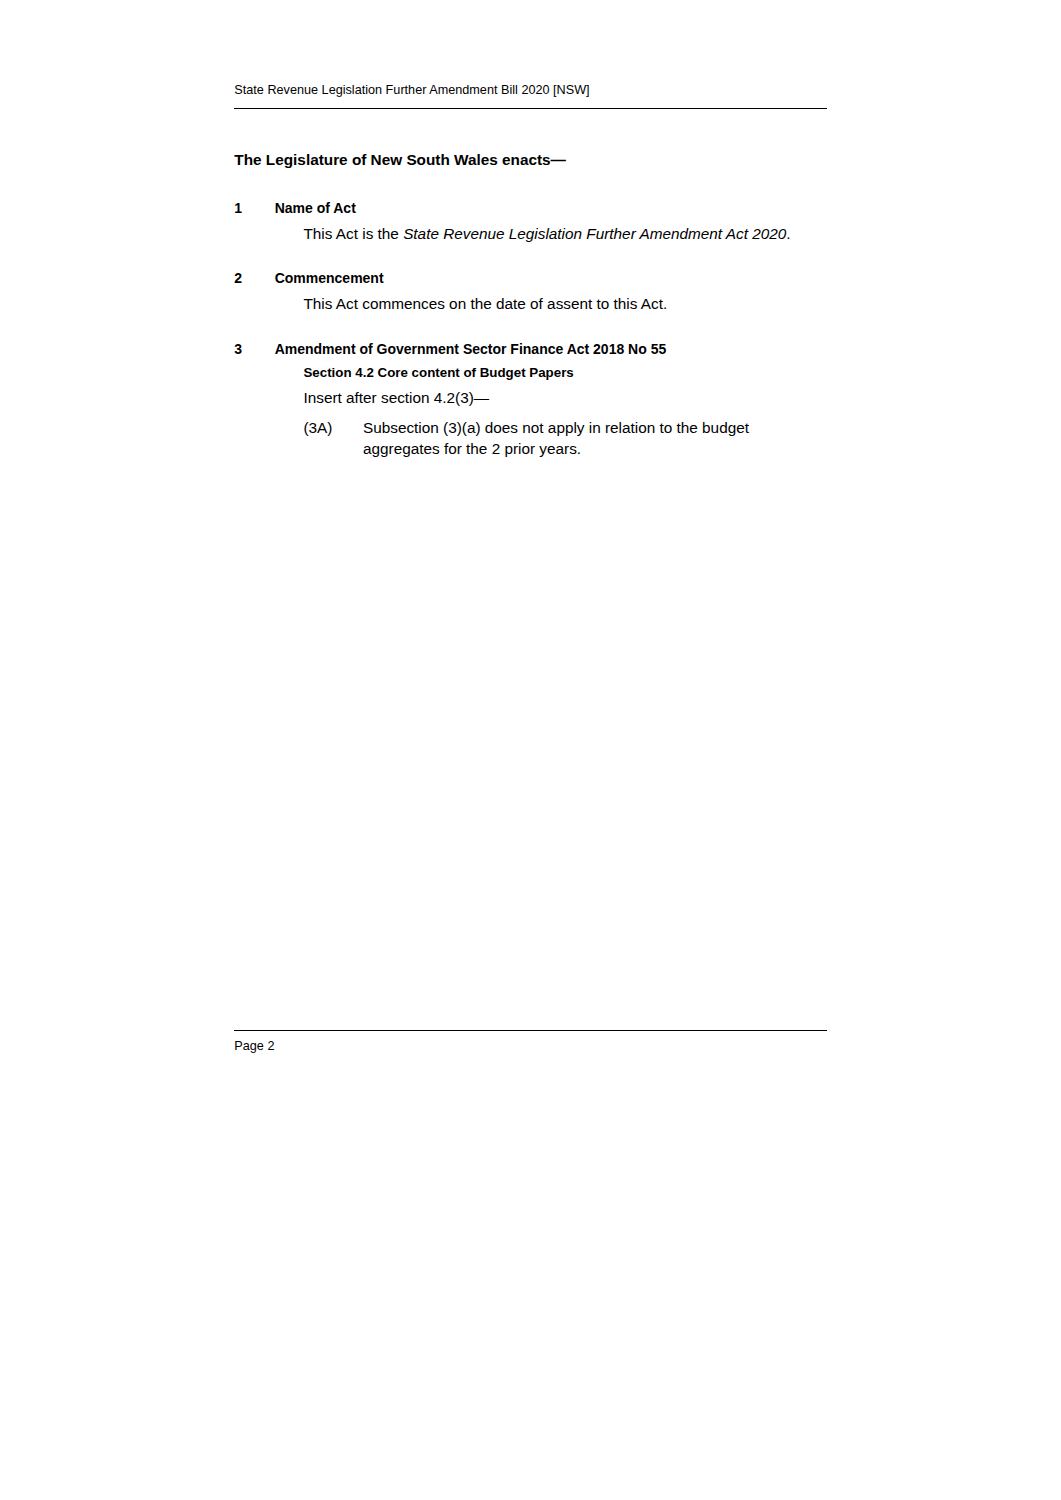State Revenue Legislation Further Amendment Bill 2020 [NSW]
The Legislature of New South Wales enacts—
1
Name of Act
This Act is the State Revenue Legislation Further Amendment Act 2020.
2
Commencement
This Act commences on the date of assent to this Act.
3
Amendment of Government Sector Finance Act 2018 No 55
Section 4.2 Core content of Budget Papers
Insert after section 4.2(3)—
(3A)
Subsection (3)(a) does not apply in relation to the budget aggregates for the 2 prior years.
Page 2